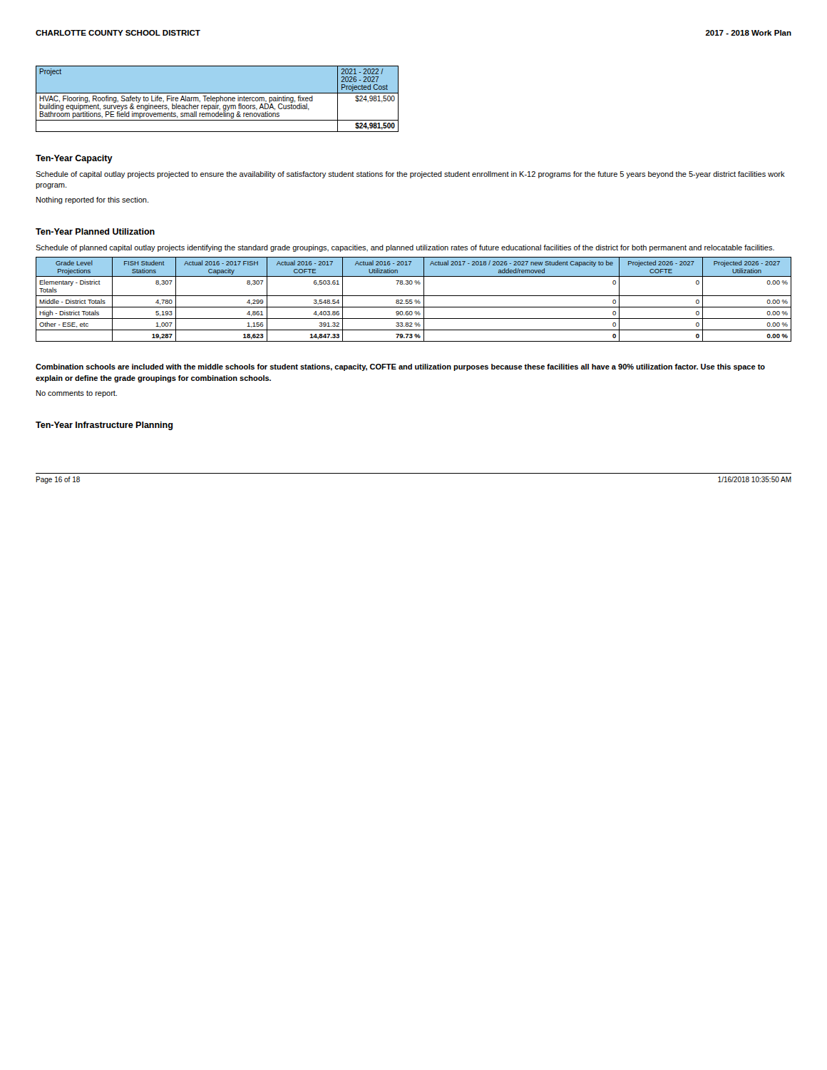CHARLOTTE COUNTY SCHOOL DISTRICT 2017 - 2018 Work Plan
| Project | 2021 - 2022 / 2026 - 2027 Projected Cost |
| --- | --- |
| HVAC, Flooring, Roofing, Safety to Life, Fire Alarm, Telephone intercom, painting, fixed building equipment, surveys & engineers, bleacher repair, gym floors, ADA, Custodial, Bathroom partitions, PE field improvements, small remodeling & renovations | $24,981,500 |
| | $24,981,500 |
Ten-Year Capacity
Schedule of capital outlay projects projected to ensure the availability of satisfactory student stations for the projected student enrollment in K-12 programs for the future 5 years beyond the 5-year district facilities work program.
Nothing reported for this section.
Ten-Year Planned Utilization
Schedule of planned capital outlay projects identifying the standard grade groupings, capacities, and planned utilization rates of future educational facilities of the district for both permanent and relocatable facilities.
| Grade Level Projections | FISH Student Stations | Actual 2016 - 2017 FISH Capacity | Actual 2016 - 2017 COFTE | Actual 2016 - 2017 Utilization | Actual 2017 - 2018 / 2026 - 2027 new Student Capacity to be added/removed | Projected 2026 - 2027 COFTE | Projected 2026 - 2027 Utilization |
| --- | --- | --- | --- | --- | --- | --- | --- |
| Elementary - District Totals | 8,307 | 8,307 | 6,503.61 | 78.30 % | 0 | 0 | 0.00 % |
| Middle - District Totals | 4,780 | 4,299 | 3,548.54 | 82.55 % | 0 | 0 | 0.00 % |
| High - District Totals | 5,193 | 4,861 | 4,403.86 | 90.60 % | 0 | 0 | 0.00 % |
| Other - ESE, etc | 1,007 | 1,156 | 391.32 | 33.82 % | 0 | 0 | 0.00 % |
| | 19,287 | 18,623 | 14,847.33 | 79.73 % | 0 | 0 | 0.00 % |
Combination schools are included with the middle schools for student stations, capacity, COFTE and utilization purposes because these facilities all have a 90% utilization factor. Use this space to explain or define the grade groupings for combination schools.
No comments to report.
Ten-Year Infrastructure Planning
Page 16 of 18 1/16/2018 10:35:50 AM